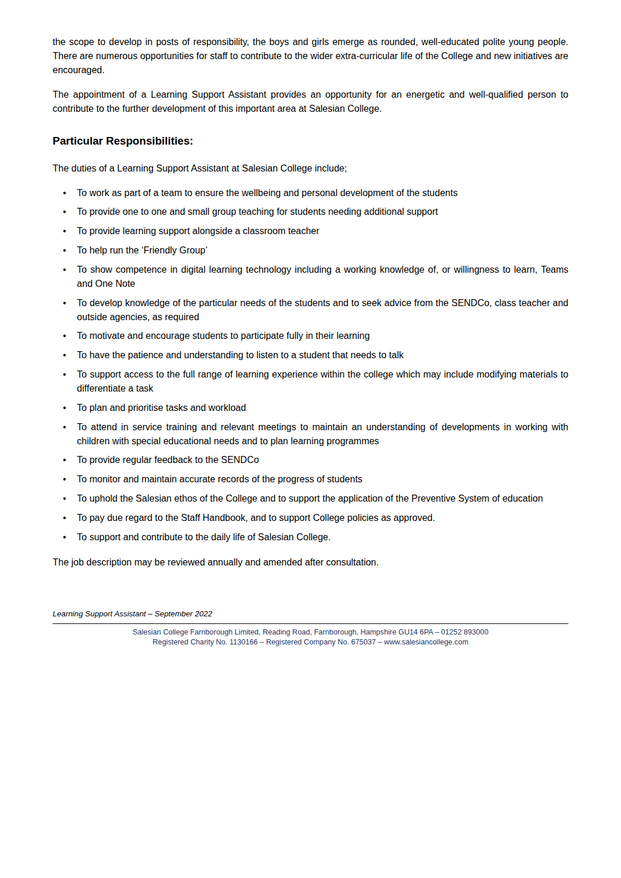the scope to develop in posts of responsibility, the boys and girls emerge as rounded, well-educated polite young people. There are numerous opportunities for staff to contribute to the wider extra-curricular life of the College and new initiatives are encouraged.
The appointment of a Learning Support Assistant provides an opportunity for an energetic and well-qualified person to contribute to the further development of this important area at Salesian College.
Particular Responsibilities:
The duties of a Learning Support Assistant at Salesian College include;
To work as part of a team to ensure the wellbeing and personal development of the students
To provide one to one and small group teaching for students needing additional support
To provide learning support alongside a classroom teacher
To help run the ‘Friendly Group’
To show competence in digital learning technology including a working knowledge of, or willingness to learn, Teams and One Note
To develop knowledge of the particular needs of the students and to seek advice from the SENDCo, class teacher and outside agencies, as required
To motivate and encourage students to participate fully in their learning
To have the patience and understanding to listen to a student that needs to talk
To support access to the full range of learning experience within the college which may include modifying materials to differentiate a task
To plan and prioritise tasks and workload
To attend in service training and relevant meetings to maintain an understanding of developments in working with children with special educational needs and to plan learning programmes
To provide regular feedback to the SENDCo
To monitor and maintain accurate records of the progress of students
To uphold the Salesian ethos of the College and to support the application of the Preventive System of education
To pay due regard to the Staff Handbook, and to support College policies as approved.
To support and contribute to the daily life of Salesian College.
The job description may be reviewed annually and amended after consultation.
Learning Support Assistant – September 2022
Salesian College Farnborough Limited, Reading Road, Farnborough, Hampshire GU14 6PA – 01252 893000
Registered Charity No. 1130166 – Registered Company No. 675037 – www.salesiancollege.com